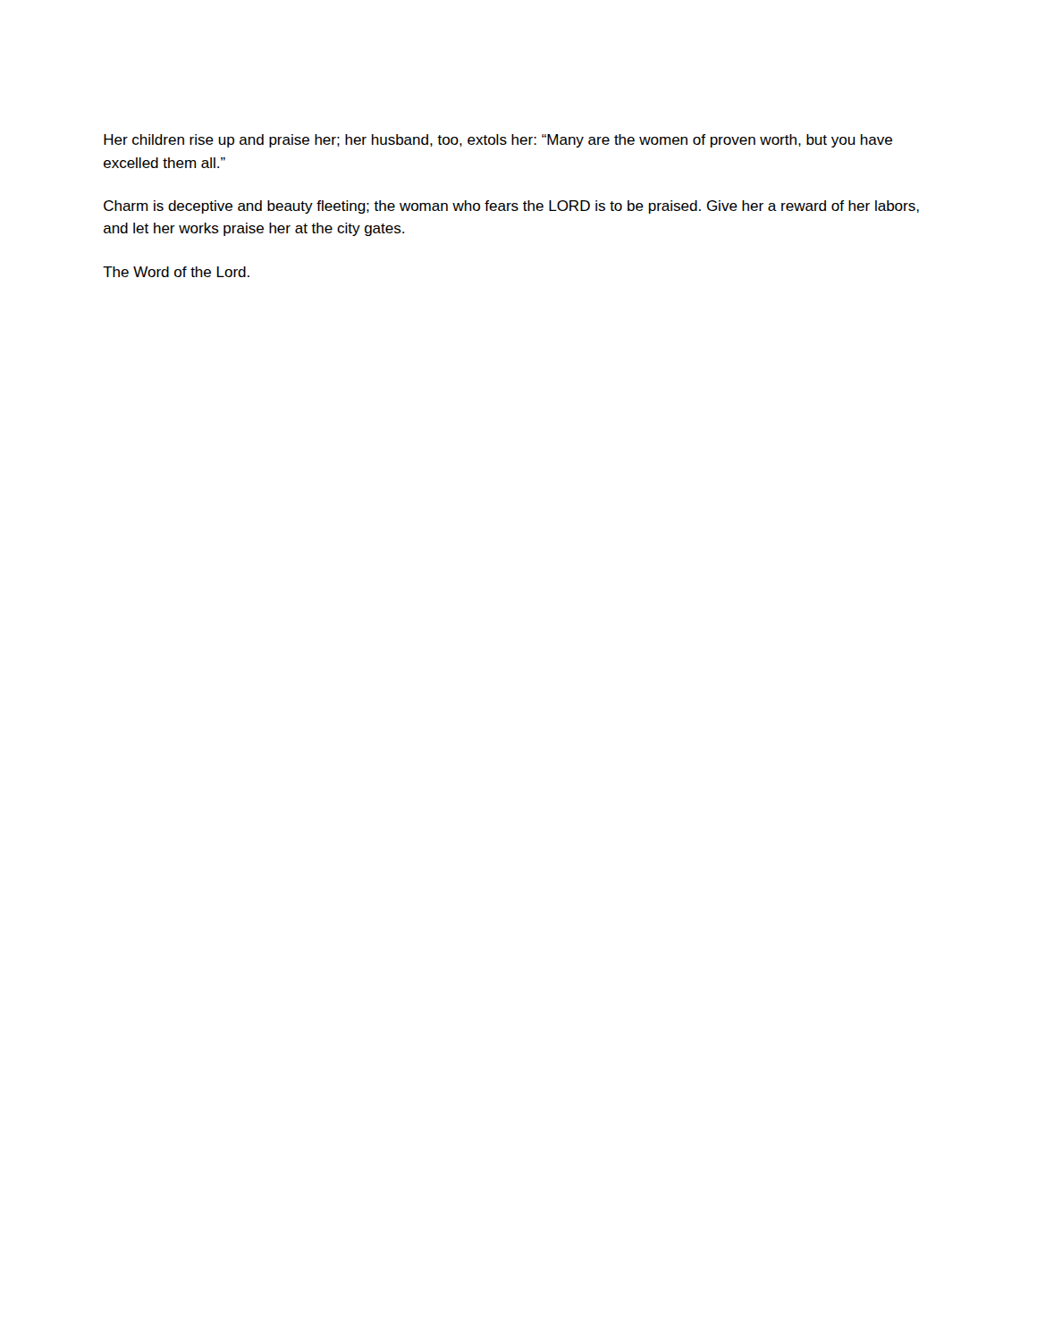Her children rise up and praise her; her husband, too, extols her: “Many are the women of proven worth, but you have excelled them all.”
Charm is deceptive and beauty fleeting; the woman who fears the LORD is to be praised. Give her a reward of her labors, and let her works praise her at the city gates.
The Word of the Lord.